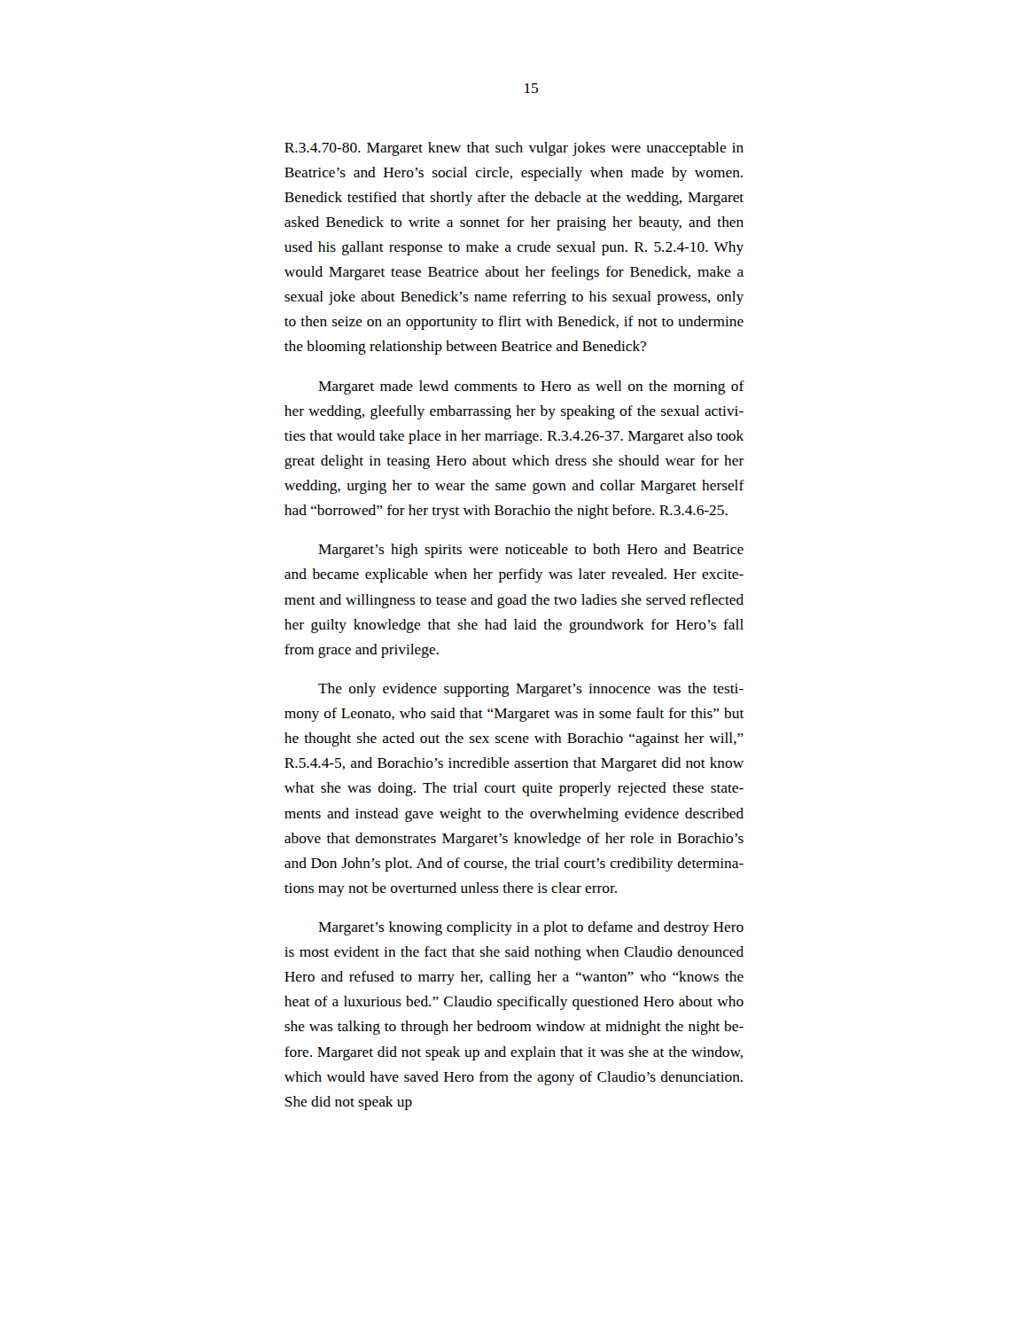15
R.3.4.70-80. Margaret knew that such vulgar jokes were unacceptable in Beatrice’s and Hero’s social circle, especially when made by women. Benedick testified that shortly after the debacle at the wedding, Margaret asked Benedick to write a sonnet for her praising her beauty, and then used his gallant response to make a crude sexual pun. R. 5.2.4-10. Why would Margaret tease Beatrice about her feelings for Benedick, make a sexual joke about Benedick’s name referring to his sexual prowess, only to then seize on an opportunity to flirt with Benedick, if not to undermine the blooming relationship between Beatrice and Benedick?
Margaret made lewd comments to Hero as well on the morning of her wedding, gleefully embarrassing her by speaking of the sexual activities that would take place in her marriage. R.3.4.26-37. Margaret also took great delight in teasing Hero about which dress she should wear for her wedding, urging her to wear the same gown and collar Margaret herself had “borrowed” for her tryst with Borachio the night before. R.3.4.6-25.
Margaret’s high spirits were noticeable to both Hero and Beatrice and became explicable when her perfidy was later revealed. Her excitement and willingness to tease and goad the two ladies she served reflected her guilty knowledge that she had laid the groundwork for Hero’s fall from grace and privilege.
The only evidence supporting Margaret’s innocence was the testimony of Leonato, who said that “Margaret was in some fault for this” but he thought she acted out the sex scene with Borachio “against her will,” R.5.4.4-5, and Borachio’s incredible assertion that Margaret did not know what she was doing. The trial court quite properly rejected these statements and instead gave weight to the overwhelming evidence described above that demonstrates Margaret’s knowledge of her role in Borachio’s and Don John’s plot. And of course, the trial court’s credibility determinations may not be overturned unless there is clear error.
Margaret’s knowing complicity in a plot to defame and destroy Hero is most evident in the fact that she said nothing when Claudio denounced Hero and refused to marry her, calling her a “wanton” who “knows the heat of a luxurious bed.” Claudio specifically questioned Hero about who she was talking to through her bedroom window at midnight the night before. Margaret did not speak up and explain that it was she at the window, which would have saved Hero from the agony of Claudio’s denunciation. She did not speak up